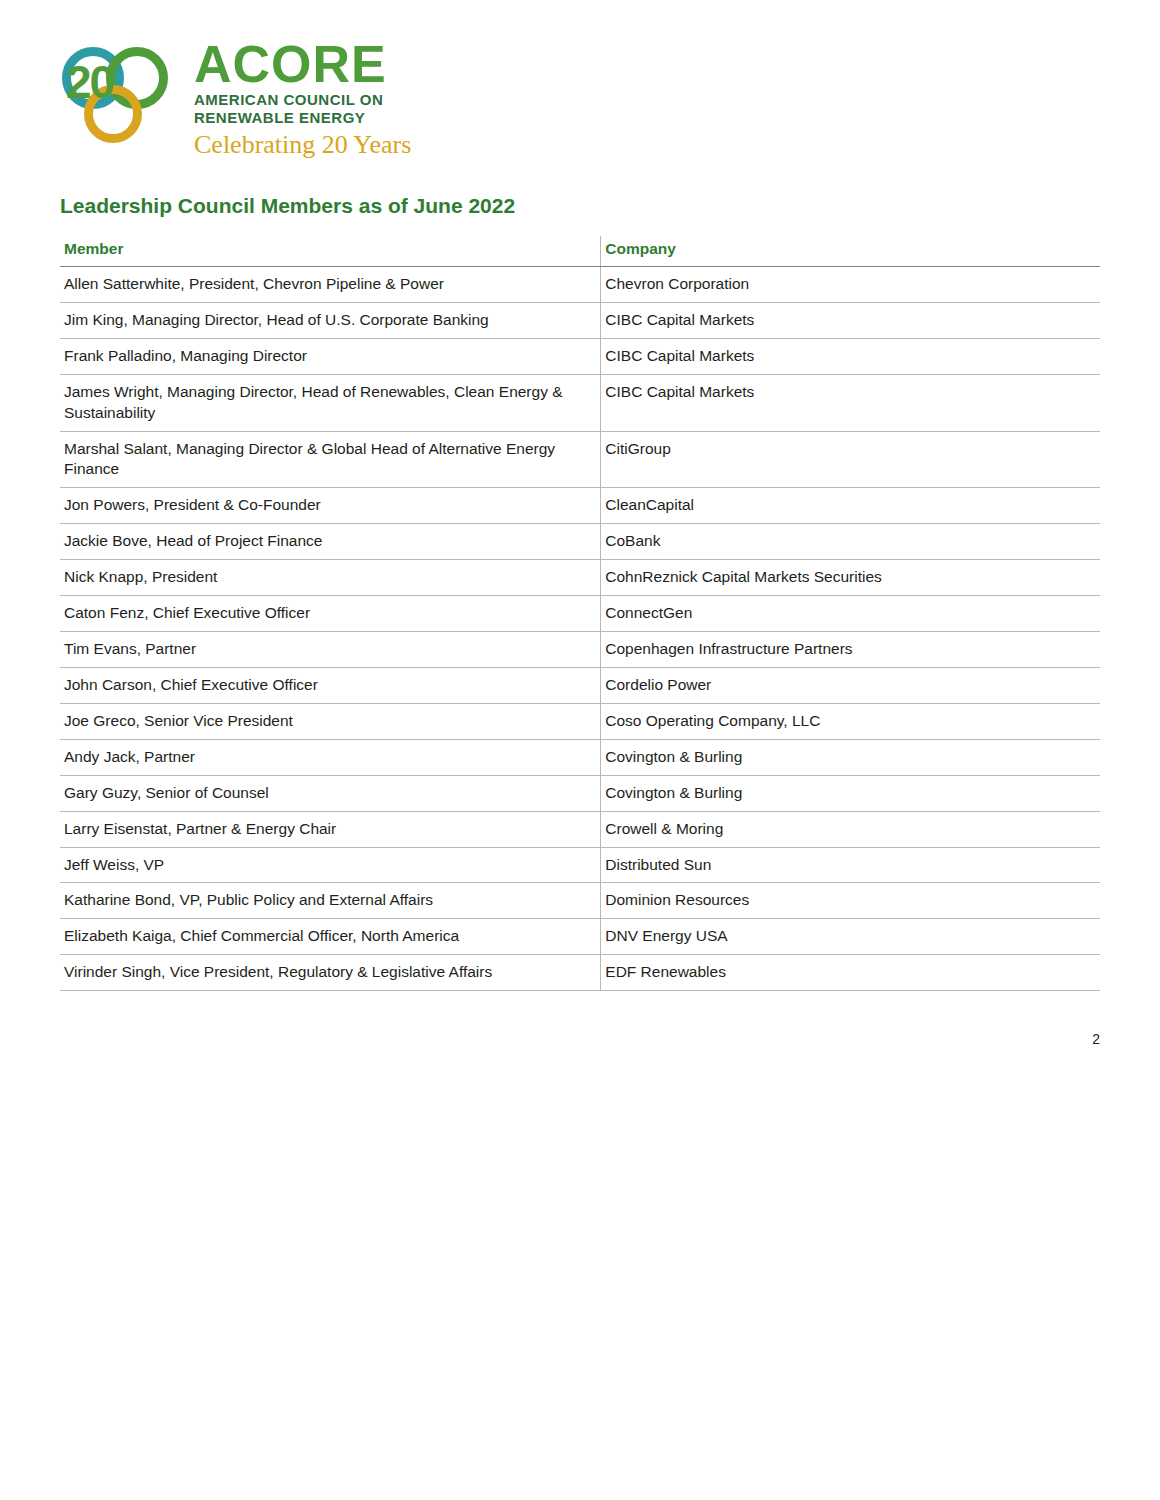20
ACORE
AMERICAN COUNCIL ON
RENEWABLE ENERGY
Celebrating 20 Years
Leadership Council Members as of June 2022
| Member | Company |
| --- | --- |
| Allen Satterwhite, President, Chevron Pipeline & Power | Chevron Corporation |
| Jim King, Managing Director, Head of U.S. Corporate Banking | CIBC Capital Markets |
| Frank Palladino, Managing Director | CIBC Capital Markets |
| James Wright, Managing Director, Head of Renewables, Clean Energy & Sustainability | CIBC Capital Markets |
| Marshal Salant, Managing Director & Global Head of Alternative Energy Finance | CitiGroup |
| Jon Powers, President & Co-Founder | CleanCapital |
| Jackie Bove, Head of Project Finance | CoBank |
| Nick Knapp, President | CohnReznick Capital Markets Securities |
| Caton Fenz, Chief Executive Officer | ConnectGen |
| Tim Evans, Partner | Copenhagen Infrastructure Partners |
| John Carson, Chief Executive Officer | Cordelio Power |
| Joe Greco, Senior Vice President | Coso Operating Company, LLC |
| Andy Jack, Partner | Covington & Burling |
| Gary Guzy, Senior of Counsel | Covington & Burling |
| Larry Eisenstat, Partner & Energy Chair | Crowell & Moring |
| Jeff Weiss, VP | Distributed Sun |
| Katharine Bond, VP, Public Policy and External Affairs | Dominion Resources |
| Elizabeth Kaiga, Chief Commercial Officer, North America | DNV Energy USA |
| Virinder Singh, Vice President, Regulatory & Legislative Affairs | EDF Renewables |
2